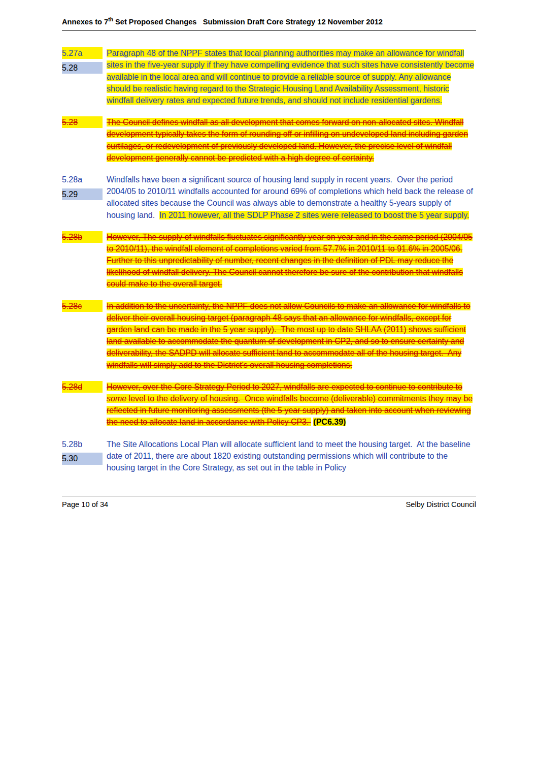Annexes to 7th Set Proposed Changes Submission Draft Core Strategy 12 November 2012
5.27a 5.28
Paragraph 48 of the NPPF states that local planning authorities may make an allowance for windfall sites in the five-year supply if they have compelling evidence that such sites have consistently become available in the local area and will continue to provide a reliable source of supply. Any allowance should be realistic having regard to the Strategic Housing Land Availability Assessment, historic windfall delivery rates and expected future trends, and should not include residential gardens.
5.28
The Council defines windfall as all development that comes forward on non-allocated sites. Windfall development typically takes the form of rounding off or infilling on undeveloped land including garden curtilages, or redevelopment of previously developed land. However, the precise level of windfall development generally cannot be predicted with a high degree of certainty.
5.28a 5.29
Windfalls have been a significant source of housing land supply in recent years. Over the period 2004/05 to 2010/11 windfalls accounted for around 69% of completions which held back the release of allocated sites because the Council was always able to demonstrate a healthy 5-years supply of housing land. In 2011 however, all the SDLP Phase 2 sites were released to boost the 5 year supply.
5.28b
However, The supply of windfalls fluctuates significantly year on year and in the same period (2004/05 to 2010/11), the windfall element of completions varied from 57.7% in 2010/11 to 91.6% in 2005/06. Further to this unpredictability of number, recent changes in the definition of PDL may reduce the likelihood of windfall delivery. The Council cannot therefore be sure of the contribution that windfalls could make to the overall target.
5.28c
In addition to the uncertainty, the NPPF does not allow Councils to make an allowance for windfalls to deliver their overall housing target (paragraph 48 says that an allowance for windfalls, except for garden land can be made in the 5 year supply). The most up to date SHLAA (2011) shows sufficient land available to accommodate the quantum of development in CP2, and so to ensure certainty and deliverability, the SADPD will allocate sufficient land to accommodate all of the housing target. Any windfalls will simply add to the District's overall housing completions.
5.28d
However, over the Core Strategy Period to 2027, windfalls are expected to continue to contribute to some level to the delivery of housing. Once windfalls become (deliverable) commitments they may be reflected in future monitoring assessments (the 5 year supply) and taken into account when reviewing the need to allocate land in accordance with Policy CP3. (PC6.39)
5.28b 5.30
The Site Allocations Local Plan will allocate sufficient land to meet the housing target. At the baseline date of 2011, there are about 1820 existing outstanding permissions which will contribute to the housing target in the Core Strategy, as set out in the table in Policy
Page 10 of 34 Selby District Council